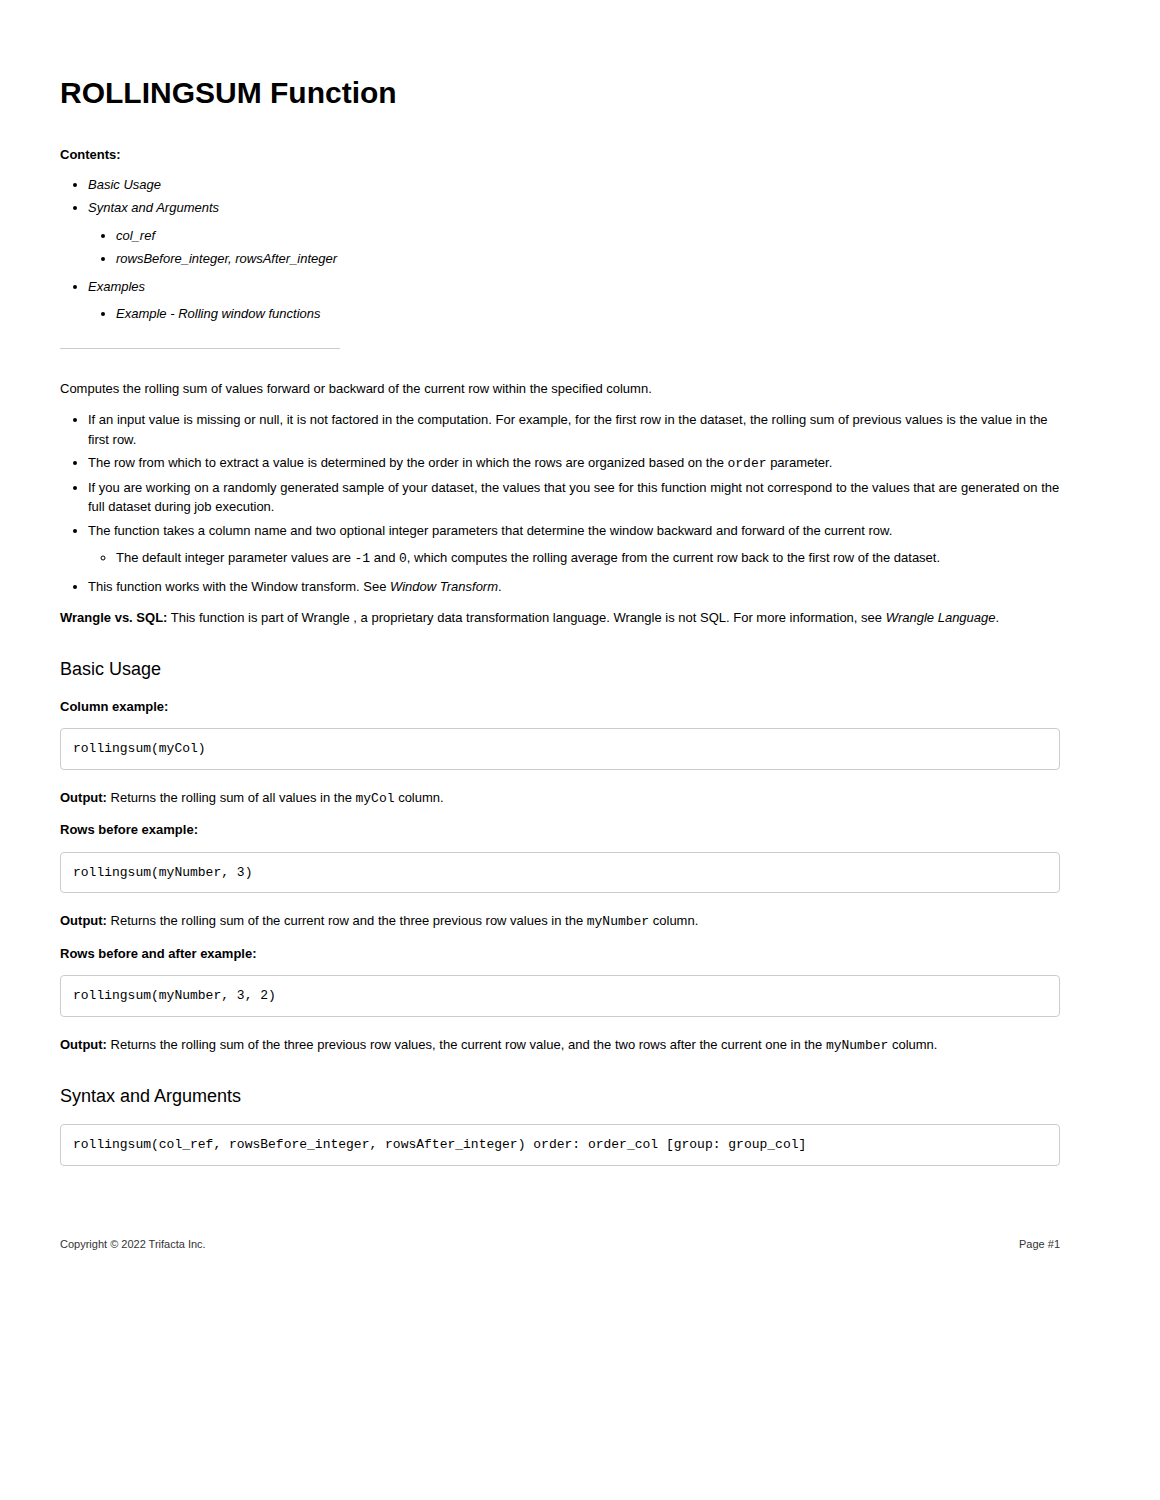ROLLINGSUM Function
Contents:
Basic Usage
Syntax and Arguments
col_ref
rowsBefore_integer, rowsAfter_integer
Examples
Example - Rolling window functions
Computes the rolling sum of values forward or backward of the current row within the specified column.
If an input value is missing or null, it is not factored in the computation. For example, for the first row in the dataset, the rolling sum of previous values is the value in the first row.
The row from which to extract a value is determined by the order in which the rows are organized based on the order parameter.
If you are working on a randomly generated sample of your dataset, the values that you see for this function might not correspond to the values that are generated on the full dataset during job execution.
The function takes a column name and two optional integer parameters that determine the window backward and forward of the current row.
The default integer parameter values are -1 and 0, which computes the rolling average from the current row back to the first row of the dataset.
This function works with the Window transform. See Window Transform.
Wrangle vs. SQL: This function is part of Wrangle , a proprietary data transformation language. Wrangle is not SQL. For more information, see Wrangle Language.
Basic Usage
Column example:
rollingsum(myCol)
Output: Returns the rolling sum of all values in the myCol column.
Rows before example:
rollingsum(myNumber, 3)
Output: Returns the rolling sum of the current row and the three previous row values in the myNumber column.
Rows before and after example:
rollingsum(myNumber, 3, 2)
Output: Returns the rolling sum of the three previous row values, the current row value, and the two rows after the current one in the myNumber column.
Syntax and Arguments
rollingsum(col_ref, rowsBefore_integer, rowsAfter_integer) order: order_col [group: group_col]
Copyright © 2022 Trifacta Inc.
Page #1